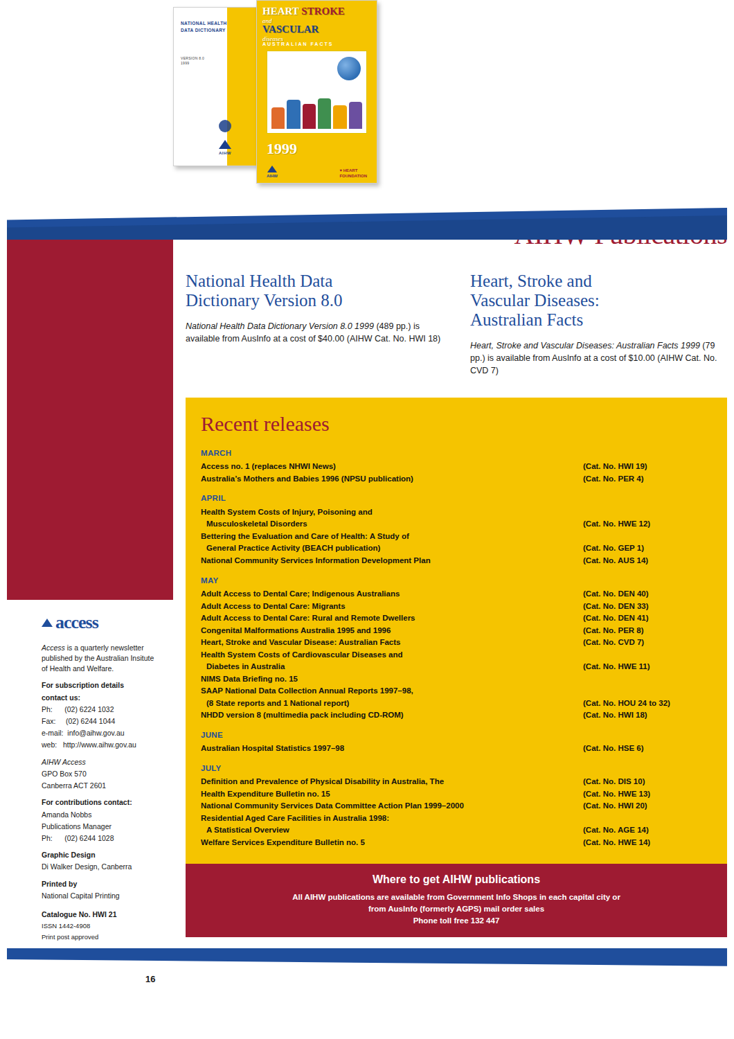National Health
Data Dictionary
VERSION 8.0
1999
AIHW
HEART STROKE
and VASCULAR diseases
AUSTRALIAN FACTS
1999
AIHW
♥ HEART
FOUNDATION
access
Access is a quarterly newsletter published by the Australian Insitute of Health and Welfare.
For subscription details
contact us:
Ph: (02) 6224 1032
Fax: (02) 6244 1044
e-mail: info@aihw.gov.au
web: http://www.aihw.gov.au
AIHW Access
GPO Box 570
Canberra ACT 2601
For contributions contact:
Amanda Nobbs
Publications Manager
Ph: (02) 6244 1028
Graphic Design
Di Walker Design, Canberra
Printed by
National Capital Printing
Catalogue No. HWI 21
ISSN 1442-4908
Print post approved
AIHW Publications
National Health Data
Dictionary Version 8.0
National Health Data Dictionary Version 8.0 1999 (489 pp.) is available from AusInfo at a cost of $40.00 (AIHW Cat. No. HWI 18)
Heart, Stroke and
Vascular Diseases:
Australian Facts
Heart, Stroke and Vascular Diseases: Australian Facts 1999 (79 pp.) is available from AusInfo at a cost of $10.00 (AIHW Cat. No. CVD 7)
Recent releases
MARCH
| Access no. 1 (replaces NHWI News) | (Cat. No. HWI 19) |
| Australia’s Mothers and Babies 1996 (NPSU publication) | (Cat. No. PER 4) |
APRIL
| Health System Costs of Injury, Poisoning and | |
| Musculoskeletal Disorders | (Cat. No. HWE 12) |
| Bettering the Evaluation and Care of Health: A Study of | |
| General Practice Activity (BEACH publication) | (Cat. No. GEP 1) |
| National Community Services Information Development Plan | (Cat. No. AUS 14) |
MAY
| Adult Access to Dental Care; Indigenous Australians | (Cat. No. DEN 40) |
| Adult Access to Dental Care: Migrants | (Cat. No. DEN 33) |
| Adult Access to Dental Care: Rural and Remote Dwellers | (Cat. No. DEN 41) |
| Congenital Malformations Australia 1995 and 1996 | (Cat. No. PER 8) |
| Heart, Stroke and Vascular Disease: Australian Facts | (Cat. No. CVD 7) |
| Health System Costs of Cardiovascular Diseases and | |
| Diabetes in Australia | (Cat. No. HWE 11) |
| NIMS Data Briefing no. 15 | |
| SAAP National Data Collection Annual Reports 1997–98, | |
| (8 State reports and 1 National report) | (Cat. No. HOU 24 to 32) |
| NHDD version 8 (multimedia pack including CD-ROM) | (Cat. No. HWI 18) |
JUNE
| Australian Hospital Statistics 1997–98 | (Cat. No. HSE 6) |
JULY
| Definition and Prevalence of Physical Disability in Australia, The | (Cat. No. DIS 10) |
| Health Expenditure Bulletin no. 15 | (Cat. No. HWE 13) |
| National Community Services Data Committee Action Plan 1999–2000 | (Cat. No. HWI 20) |
| Residential Aged Care Facilities in Australia 1998: | |
| A Statistical Overview | (Cat. No. AGE 14) |
| Welfare Services Expenditure Bulletin no. 5 | (Cat. No. HWE 14) |
Where to get AIHW publications
All AIHW publications are available from Government Info Shops in each capital city or
from AusInfo (formerly AGPS) mail order sales
Phone toll free 132 447
16